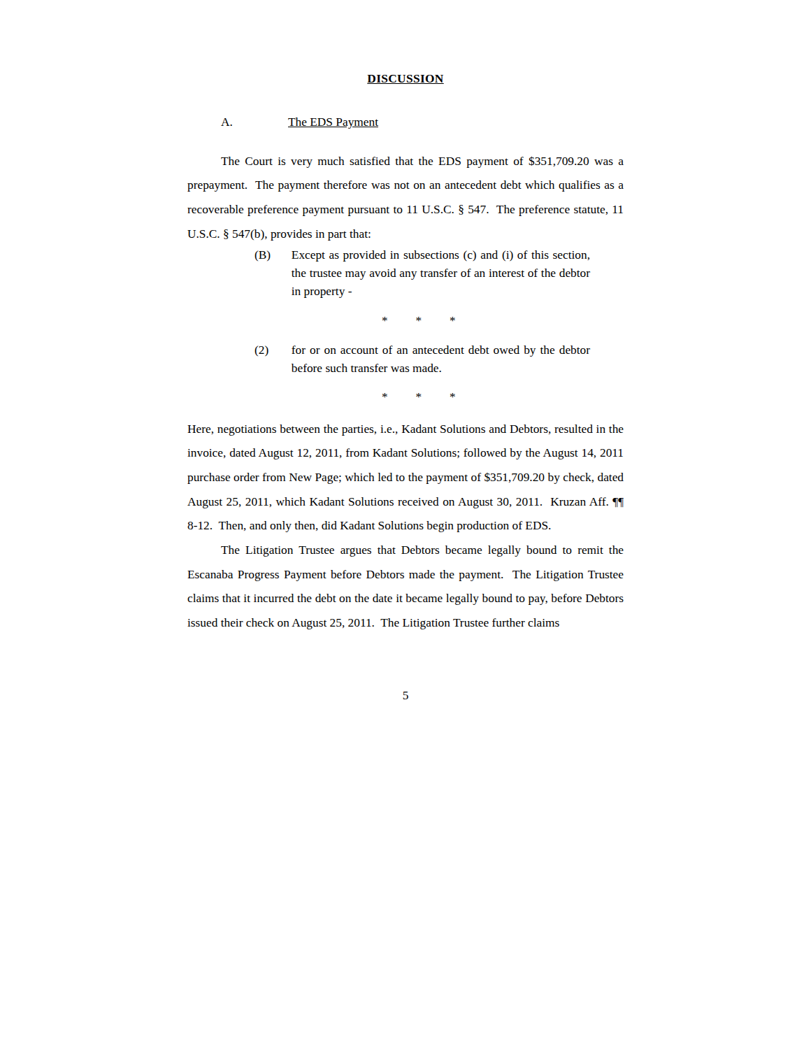DISCUSSION
A. The EDS Payment
The Court is very much satisfied that the EDS payment of $351,709.20 was a prepayment. The payment therefore was not on an antecedent debt which qualifies as a recoverable preference payment pursuant to 11 U.S.C. § 547. The preference statute, 11 U.S.C. § 547(b), provides in part that:
(B) Except as provided in subsections (c) and (i) of this section, the trustee may avoid any transfer of an interest of the debtor in property -
* * *
(2) for or on account of an antecedent debt owed by the debtor before such transfer was made.
* * *
Here, negotiations between the parties, i.e., Kadant Solutions and Debtors, resulted in the invoice, dated August 12, 2011, from Kadant Solutions; followed by the August 14, 2011 purchase order from New Page; which led to the payment of $351,709.20 by check, dated August 25, 2011, which Kadant Solutions received on August 30, 2011. Kruzan Aff. ¶¶ 8-12. Then, and only then, did Kadant Solutions begin production of EDS.
The Litigation Trustee argues that Debtors became legally bound to remit the Escanaba Progress Payment before Debtors made the payment. The Litigation Trustee claims that it incurred the debt on the date it became legally bound to pay, before Debtors issued their check on August 25, 2011. The Litigation Trustee further claims
5